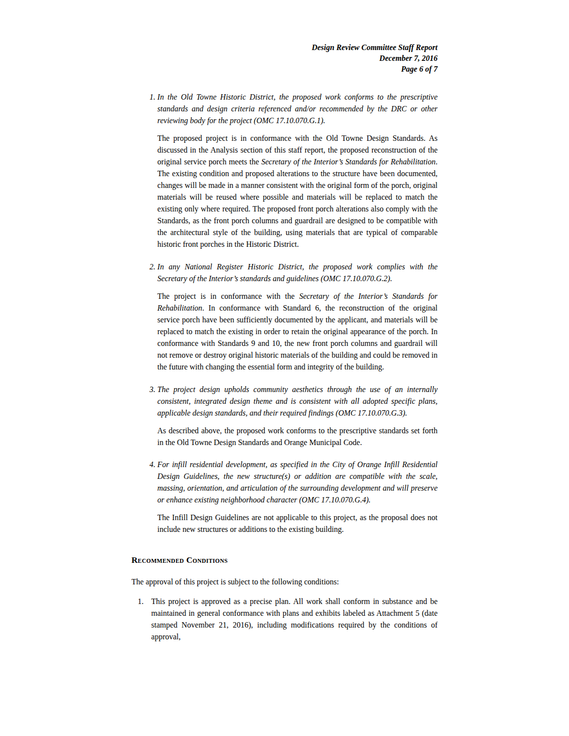Design Review Committee Staff Report
December 7, 2016
Page 6 of 7
In the Old Towne Historic District, the proposed work conforms to the prescriptive standards and design criteria referenced and/or recommended by the DRC or other reviewing body for the project (OMC 17.10.070.G.1).
The proposed project is in conformance with the Old Towne Design Standards. As discussed in the Analysis section of this staff report, the proposed reconstruction of the original service porch meets the Secretary of the Interior’s Standards for Rehabilitation. The existing condition and proposed alterations to the structure have been documented, changes will be made in a manner consistent with the original form of the porch, original materials will be reused where possible and materials will be replaced to match the existing only where required. The proposed front porch alterations also comply with the Standards, as the front porch columns and guardrail are designed to be compatible with the architectural style of the building, using materials that are typical of comparable historic front porches in the Historic District.
In any National Register Historic District, the proposed work complies with the Secretary of the Interior’s standards and guidelines (OMC 17.10.070.G.2).
The project is in conformance with the Secretary of the Interior’s Standards for Rehabilitation. In conformance with Standard 6, the reconstruction of the original service porch have been sufficiently documented by the applicant, and materials will be replaced to match the existing in order to retain the original appearance of the porch. In conformance with Standards 9 and 10, the new front porch columns and guardrail will not remove or destroy original historic materials of the building and could be removed in the future with changing the essential form and integrity of the building.
The project design upholds community aesthetics through the use of an internally consistent, integrated design theme and is consistent with all adopted specific plans, applicable design standards, and their required findings (OMC 17.10.070.G.3).
As described above, the proposed work conforms to the prescriptive standards set forth in the Old Towne Design Standards and Orange Municipal Code.
For infill residential development, as specified in the City of Orange Infill Residential Design Guidelines, the new structure(s) or addition are compatible with the scale, massing, orientation, and articulation of the surrounding development and will preserve or enhance existing neighborhood character (OMC 17.10.070.G.4).
The Infill Design Guidelines are not applicable to this project, as the proposal does not include new structures or additions to the existing building.
Recommended Conditions
The approval of this project is subject to the following conditions:
This project is approved as a precise plan. All work shall conform in substance and be maintained in general conformance with plans and exhibits labeled as Attachment 5 (date stamped November 21, 2016), including modifications required by the conditions of approval,